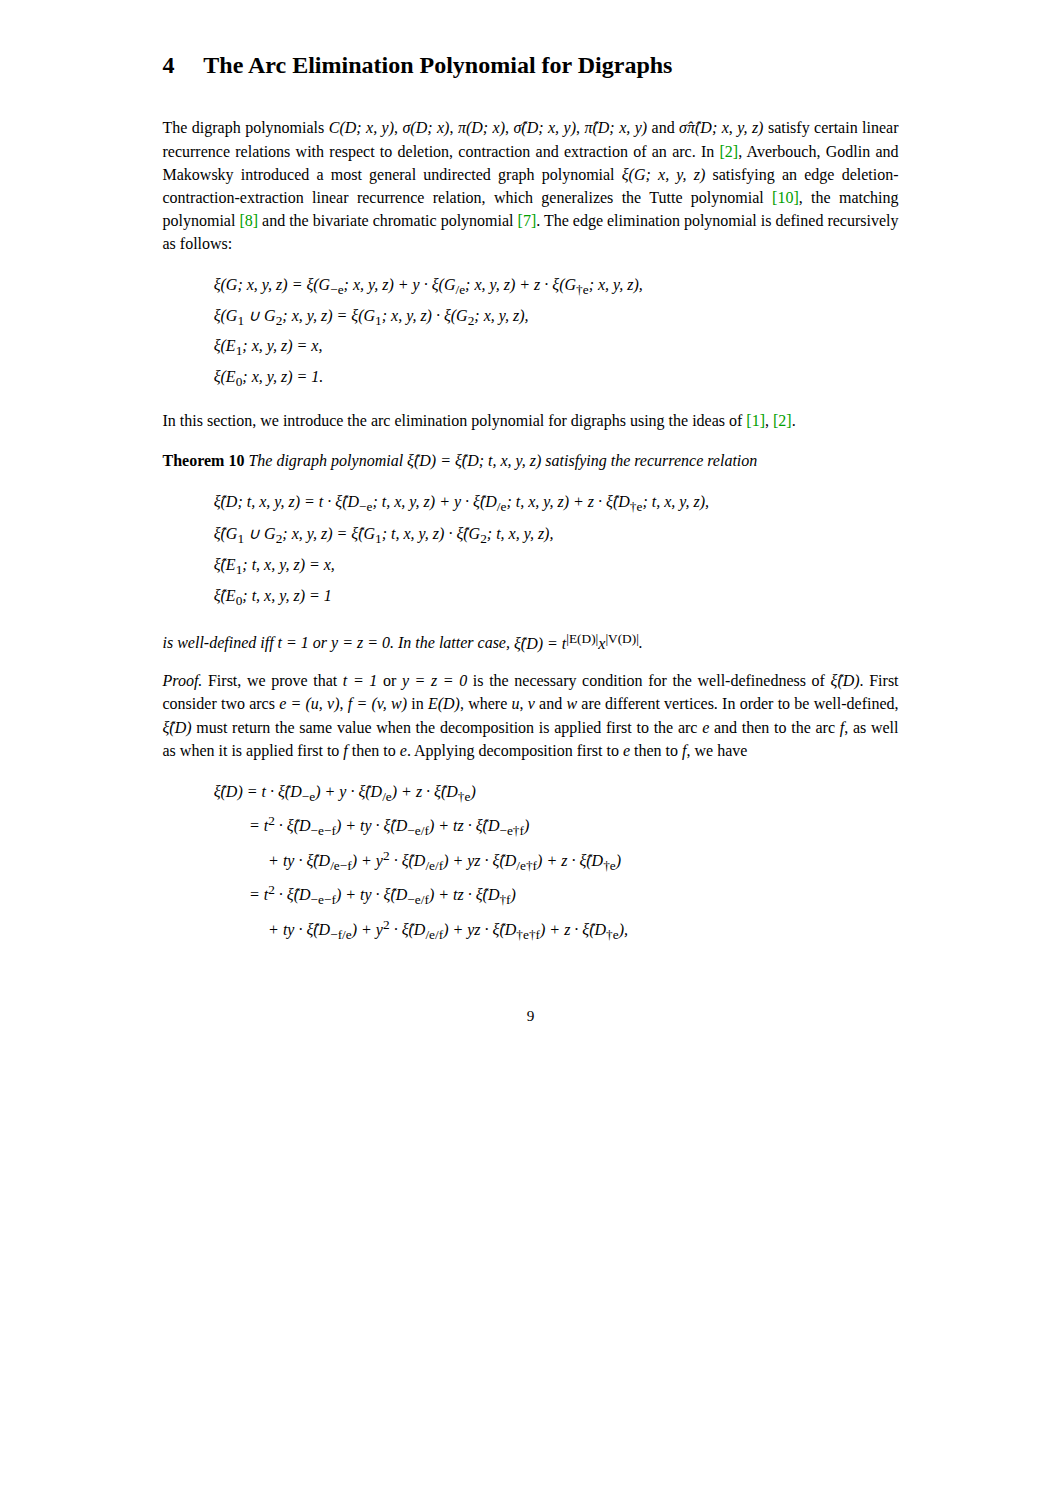4 The Arc Elimination Polynomial for Digraphs
The digraph polynomials C(D; x, y), σ(D; x), π(D; x), σ̂(D; x, y), π̂(D; x, y) and σ̂π̂(D; x, y, z) satisfy certain linear recurrence relations with respect to deletion, contraction and extraction of an arc. In [2], Averbouch, Godlin and Makowsky introduced a most general undirected graph polynomial ξ(G; x, y, z) satisfying an edge deletion-contraction-extraction linear recurrence relation, which generalizes the Tutte polynomial [10], the matching polynomial [8] and the bivariate chromatic polynomial [7]. The edge elimination polynomial is defined recursively as follows:
ξ(G; x, y, z) = ξ(G−e; x, y, z) + y · ξ(G/e; x, y, z) + z · ξ(G†e; x, y, z),
ξ(G1 ∪ G2; x, y, z) = ξ(G1; x, y, z) · ξ(G2; x, y, z),
ξ(E1; x, y, z) = x,
ξ(E0; x, y, z) = 1.
In this section, we introduce the arc elimination polynomial for digraphs using the ideas of [1], [2].
Theorem 10 The digraph polynomial ξ̂(D) = ξ̂(D; t, x, y, z) satisfying the recurrence relation
ξ̂(D; t, x, y, z) = t · ξ̂(D−e; t, x, y, z) + y · ξ̂(D/e; t, x, y, z) + z · ξ̂(D†e; t, x, y, z),
ξ̂(G1 ∪ G2; x, y, z) = ξ̂(G1; t, x, y, z) · ξ̂(G2; t, x, y, z),
ξ̂(E1; t, x, y, z) = x,
ξ̂(E0; t, x, y, z) = 1
is well-defined iff t = 1 or y = z = 0. In the latter case, ξ̂(D) = t|E(D)|x|V(D)|.
Proof. First, we prove that t = 1 or y = z = 0 is the necessary condition for the well-definedness of ξ̂(D). First consider two arcs e = (u, v), f = (v, w) in E(D), where u, v and w are different vertices. In order to be well-defined, ξ̂(D) must return the same value when the decomposition is applied first to the arc e and then to the arc f, as well as when it is applied first to f then to e. Applying decomposition first to e then to f, we have
ξ̂(D) = t · ξ̂(D−e) + y · ξ̂(D/e) + z · ξ̂(D†e)
= t2 · ξ̂(D−e−f) + ty · ξ̂(D−e/f) + tz · ξ̂(D−e†f)
+ ty · ξ̂(D/e−f) + y2 · ξ̂(D/e/f) + yz · ξ̂(D/e†f) + z · ξ̂(D†e)
= t2 · ξ̂(D−e−f) + ty · ξ̂(D−e/f) + tz · ξ̂(D†f)
+ ty · ξ̂(D−f/e) + y2 · ξ̂(D/e/f) + yz · ξ̂(D†e†f) + z · ξ̂(D†e),
9